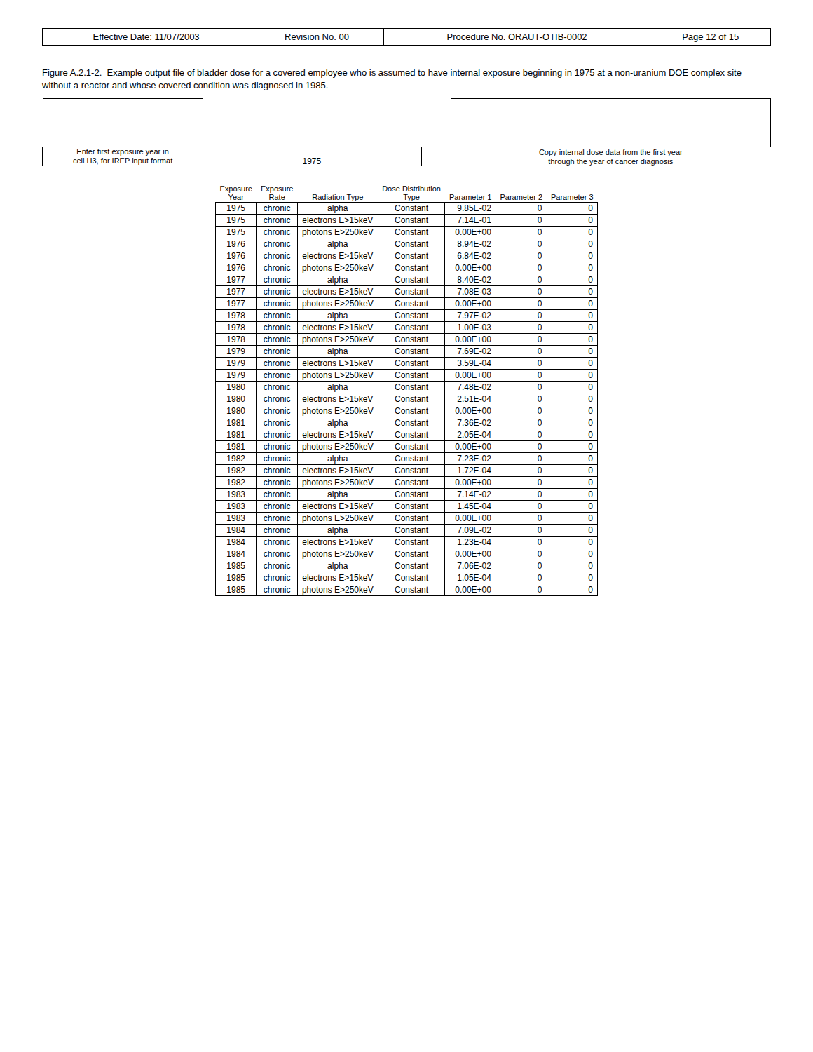| Effective Date: 11/07/2003 | Revision No. 00 | Procedure No. ORAUT-OTIB-0002 | Page 12 of 15 |
Figure A.2.1-2. Example output file of bladder dose for a covered employee who is assumed to have internal exposure beginning in 1975 at a non-uranium DOE complex site without a reactor and whose covered condition was diagnosed in 1985.
| Enter first exposure year in cell H3, for IREP input format | 1975 | | Copy internal dose data from the first year through the year of cancer diagnosis |
| Exposure Year | Exposure Rate | Radiation Type | Dose Distribution Type | Parameter 1 | Parameter 2 | Parameter 3 |
| --- | --- | --- | --- | --- | --- | --- |
| 1975 | chronic | alpha | Constant | 9.85E-02 | 0 | 0 |
| 1975 | chronic | electrons E>15keV | Constant | 7.14E-01 | 0 | 0 |
| 1975 | chronic | photons E>250keV | Constant | 0.00E+00 | 0 | 0 |
| 1976 | chronic | alpha | Constant | 8.94E-02 | 0 | 0 |
| 1976 | chronic | electrons E>15keV | Constant | 6.84E-02 | 0 | 0 |
| 1976 | chronic | photons E>250keV | Constant | 0.00E+00 | 0 | 0 |
| 1977 | chronic | alpha | Constant | 8.40E-02 | 0 | 0 |
| 1977 | chronic | electrons E>15keV | Constant | 7.08E-03 | 0 | 0 |
| 1977 | chronic | photons E>250keV | Constant | 0.00E+00 | 0 | 0 |
| 1978 | chronic | alpha | Constant | 7.97E-02 | 0 | 0 |
| 1978 | chronic | electrons E>15keV | Constant | 1.00E-03 | 0 | 0 |
| 1978 | chronic | photons E>250keV | Constant | 0.00E+00 | 0 | 0 |
| 1979 | chronic | alpha | Constant | 7.69E-02 | 0 | 0 |
| 1979 | chronic | electrons E>15keV | Constant | 3.59E-04 | 0 | 0 |
| 1979 | chronic | photons E>250keV | Constant | 0.00E+00 | 0 | 0 |
| 1980 | chronic | alpha | Constant | 7.48E-02 | 0 | 0 |
| 1980 | chronic | electrons E>15keV | Constant | 2.51E-04 | 0 | 0 |
| 1980 | chronic | photons E>250keV | Constant | 0.00E+00 | 0 | 0 |
| 1981 | chronic | alpha | Constant | 7.36E-02 | 0 | 0 |
| 1981 | chronic | electrons E>15keV | Constant | 2.05E-04 | 0 | 0 |
| 1981 | chronic | photons E>250keV | Constant | 0.00E+00 | 0 | 0 |
| 1982 | chronic | alpha | Constant | 7.23E-02 | 0 | 0 |
| 1982 | chronic | electrons E>15keV | Constant | 1.72E-04 | 0 | 0 |
| 1982 | chronic | photons E>250keV | Constant | 0.00E+00 | 0 | 0 |
| 1983 | chronic | alpha | Constant | 7.14E-02 | 0 | 0 |
| 1983 | chronic | electrons E>15keV | Constant | 1.45E-04 | 0 | 0 |
| 1983 | chronic | photons E>250keV | Constant | 0.00E+00 | 0 | 0 |
| 1984 | chronic | alpha | Constant | 7.09E-02 | 0 | 0 |
| 1984 | chronic | electrons E>15keV | Constant | 1.23E-04 | 0 | 0 |
| 1984 | chronic | photons E>250keV | Constant | 0.00E+00 | 0 | 0 |
| 1985 | chronic | alpha | Constant | 7.06E-02 | 0 | 0 |
| 1985 | chronic | electrons E>15keV | Constant | 1.05E-04 | 0 | 0 |
| 1985 | chronic | photons E>250keV | Constant | 0.00E+00 | 0 | 0 |